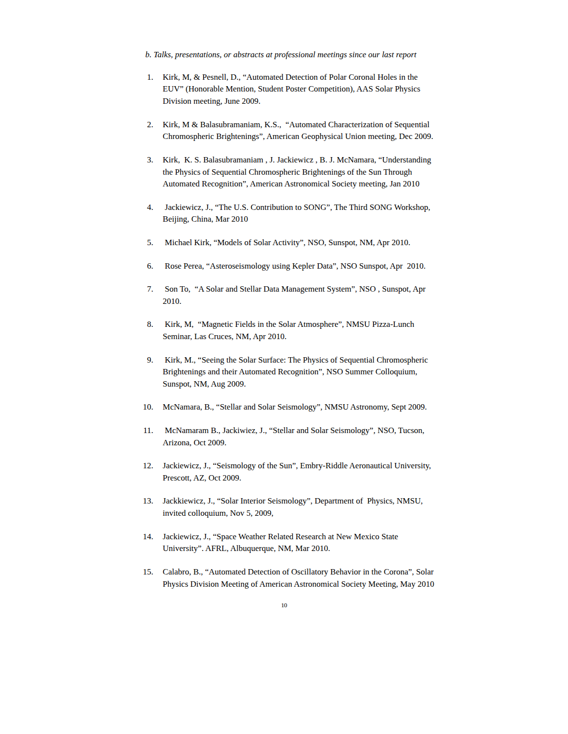b. Talks, presentations, or abstracts at professional meetings since our last report
1. Kirk, M, & Pesnell, D., “Automated Detection of Polar Coronal Holes in the EUV” (Honorable Mention, Student Poster Competition), AAS Solar Physics Division meeting, June 2009.
2. Kirk, M & Balasubramaniam, K.S., “Automated Characterization of Sequential Chromospheric Brightenings”, American Geophysical Union meeting, Dec 2009.
3. Kirk, K. S. Balasubramaniam , J. Jackiewicz , B. J. McNamara, “Understanding the Physics of Sequential Chromospheric Brightenings of the Sun Through Automated Recognition”, American Astronomical Society meeting, Jan 2010
4. Jackiewicz, J., “The U.S. Contribution to SONG”, The Third SONG Workshop, Beijing, China, Mar 2010
5. Michael Kirk, “Models of Solar Activity”, NSO, Sunspot, NM, Apr 2010.
6. Rose Perea, “Asteroseismology using Kepler Data”, NSO Sunspot, Apr 2010.
7. Son To, “A Solar and Stellar Data Management System”, NSO , Sunspot, Apr 2010.
8. Kirk, M, “Magnetic Fields in the Solar Atmosphere”, NMSU Pizza-Lunch Seminar, Las Cruces, NM, Apr 2010.
9. Kirk, M., “Seeing the Solar Surface: The Physics of Sequential Chromospheric Brightenings and their Automated Recognition”, NSO Summer Colloquium, Sunspot, NM, Aug 2009.
10. McNamara, B., “Stellar and Solar Seismology”, NMSU Astronomy, Sept 2009.
11. McNamaram B., Jackiwiez, J., “Stellar and Solar Seismology”, NSO, Tucson, Arizona, Oct 2009.
12. Jackiewicz, J., “Seismology of the Sun”, Embry-Riddle Aeronautical University, Prescott, AZ, Oct 2009.
13. Jackkiewicz, J., “Solar Interior Seismology”, Department of Physics, NMSU, invited colloquium, Nov 5, 2009,
14. Jackiewicz, J., “Space Weather Related Research at New Mexico State University”. AFRL, Albuquerque, NM, Mar 2010.
15. Calabro, B., “Automated Detection of Oscillatory Behavior in the Corona”, Solar Physics Division Meeting of American Astronomical Society Meeting, May 2010
10